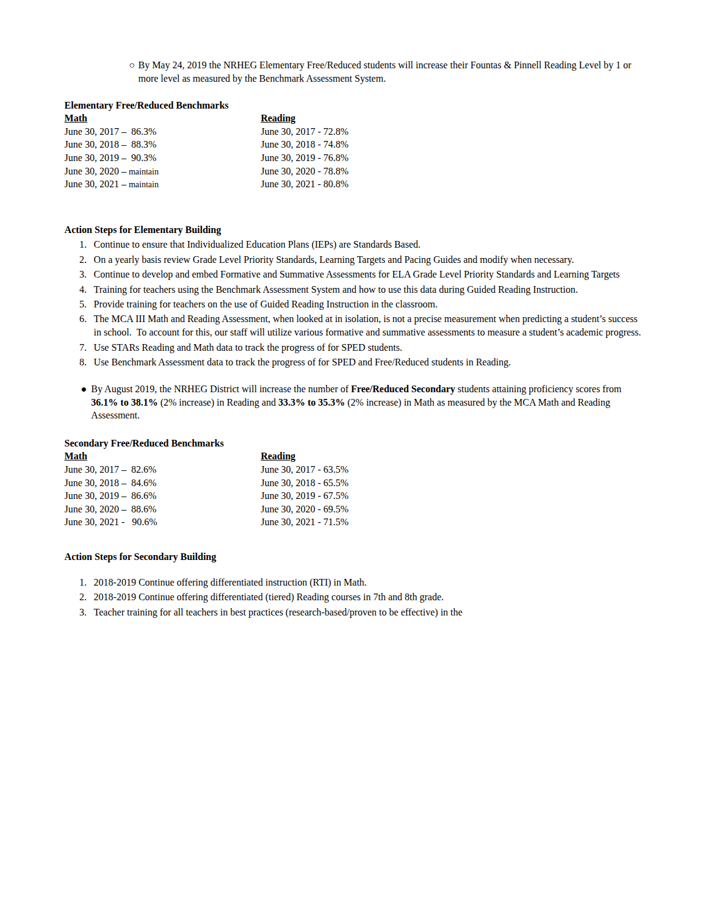○ By May 24, 2019 the NRHEG Elementary Free/Reduced students will increase their Fountas & Pinnell Reading Level by 1 or more level as measured by the Benchmark Assessment System.
Elementary Free/Reduced Benchmarks
| Math | Reading |
| --- | --- |
| June 30, 2017 – 86.3% | June 30, 2017 - 72.8% |
| June 30, 2018 – 88.3% | June 30, 2018 - 74.8% |
| June 30, 2019 – 90.3% | June 30, 2019 - 76.8% |
| June 30, 2020 – maintain | June 30, 2020 - 78.8% |
| June 30, 2021 – maintain | June 30, 2021 - 80.8% |
Action Steps for Elementary Building
Continue to ensure that Individualized Education Plans (IEPs) are Standards Based.
On a yearly basis review Grade Level Priority Standards, Learning Targets and Pacing Guides and modify when necessary.
Continue to develop and embed Formative and Summative Assessments for ELA Grade Level Priority Standards and Learning Targets
Training for teachers using the Benchmark Assessment System and how to use this data during Guided Reading Instruction.
Provide training for teachers on the use of Guided Reading Instruction in the classroom.
The MCA III Math and Reading Assessment, when looked at in isolation, is not a precise measurement when predicting a student’s success in school. To account for this, our staff will utilize various formative and summative assessments to measure a student’s academic progress.
Use STARs Reading and Math data to track the progress of for SPED students.
Use Benchmark Assessment data to track the progress of for SPED and Free/Reduced students in Reading.
● By August 2019, the NRHEG District will increase the number of Free/Reduced Secondary students attaining proficiency scores from 36.1% to 38.1% (2% increase) in Reading and 33.3% to 35.3% (2% increase) in Math as measured by the MCA Math and Reading Assessment.
Secondary Free/Reduced Benchmarks
| Math | Reading |
| --- | --- |
| June 30, 2017 – 82.6% | June 30, 2017 - 63.5% |
| June 30, 2018 – 84.6% | June 30, 2018 - 65.5% |
| June 30, 2019 – 86.6% | June 30, 2019 - 67.5% |
| June 30, 2020 – 88.6% | June 30, 2020 - 69.5% |
| June 30, 2021 - 90.6% | June 30, 2021 - 71.5% |
Action Steps for Secondary Building
2018-2019 Continue offering differentiated instruction (RTI) in Math.
2018-2019 Continue offering differentiated (tiered) Reading courses in 7th and 8th grade.
Teacher training for all teachers in best practices (research-based/proven to be effective) in the